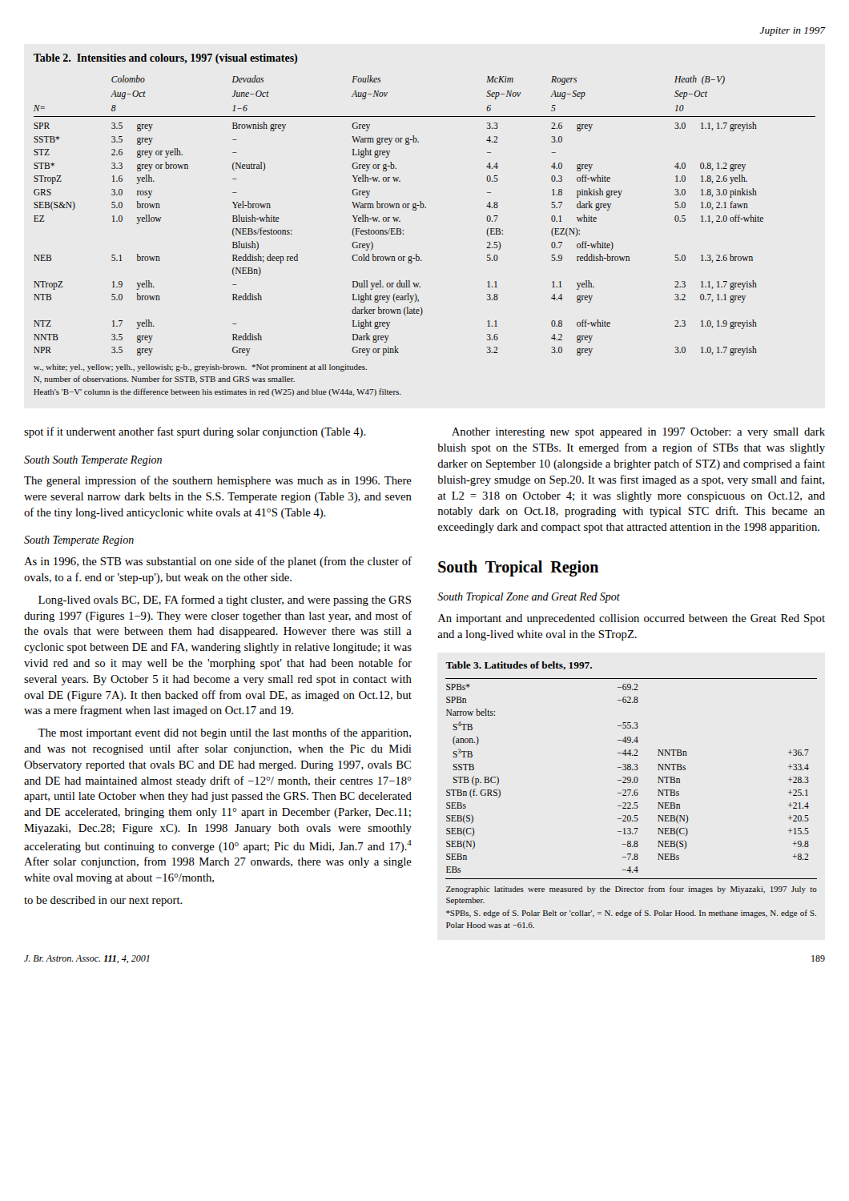Jupiter in 1997
Table 2. Intensities and colours, 1997 (visual estimates)
| | Colombo | Devadas | Foulkes | McKim | Rogers | Heath (B−V) |
| --- | --- | --- | --- | --- | --- | --- |
| | Aug−Oct | June−Oct | Aug−Nov | Sep−Nov | Aug−Sep | Sep−Oct |
| N= | 8 | 1−6 | | 6 | 5 | 10 |
| SPR | 3.5 | grey | Brownish grey | Grey | 3.3 | 2.6 | grey | 3.0 | 1.1, 1.7 greyish |
| SSTB* | 3.5 | grey | − | Warm grey or g-b. | 4.2 | 3.0 | | | |
| STZ | 2.6 | grey or yelh. | − | Light grey | − | − | | | |
| STB* | 3.3 | grey or brown | (Neutral) | Grey or g-b. | 4.4 | 4.0 | grey | 4.0 | 0.8, 1.2 grey |
| STropZ | 1.6 | yelh. | − | Yelh-w. or w. | 0.5 | 0.3 | off-white | 1.0 | 1.8, 2.6 yelh. |
| GRS | 3.0 | rosy | − | Grey | − | 1.8 | pinkish grey | 3.0 | 1.8, 3.0 pinkish |
| SEB(S&N) | 5.0 | brown | Yel-brown | Warm brown or g-b. | 4.8 | 5.7 | dark grey | 5.0 | 1.0, 2.1 fawn |
| EZ | 1.0 | yellow | Bluish-white | Yelh-w. or w. | 0.7 | 0.1 | white | 0.5 | 1.1, 2.0 off-white |
| | | | (NEBs/festoons: | (Festoons/EB: | (EB: | (EZ(N): | | |
| | | | Bluish) | Grey) | 2.5) | 0.7 | off-white) | | |
| NEB | 5.1 | brown | Reddish; deep red | Cold brown or g-b. | 5.0 | 5.9 | reddish-brown | 5.0 | 1.3, 2.6 brown |
| | | | (NEBn) | | | | | | |
| NTropZ | 1.9 | yelh. | − | Dull yel. or dull w. | 1.1 | 1.1 | yelh. | 2.3 | 1.1, 1.7 greyish |
| NTB | 5.0 | brown | Reddish | Light grey (early), | 3.8 | 4.4 | grey | 3.2 | 0.7, 1.1 grey |
| | | | | darker brown (late) | | | | | |
| NTZ | 1.7 | yelh. | − | Light grey | 1.1 | 0.8 | off-white | 2.3 | 1.0, 1.9 greyish |
| NNTB | 3.5 | grey | Reddish | Dark grey | 3.6 | 4.2 | grey | | |
| NPR | 3.5 | grey | Grey | Grey or pink | 3.2 | 3.0 | grey | 3.0 | 1.0, 1.7 greyish |
w., white; yel., yellow; yelh., yellowish; g-b., greyish-brown. *Not prominent at all longitudes.
N, number of observations. Number for SSTB, STB and GRS was smaller.
Heath's 'B−V' column is the difference between his estimates in red (W25) and blue (W44a, W47) filters.
spot if it underwent another fast spurt during solar conjunction (Table 4).
South South Temperate Region
The general impression of the southern hemisphere was much as in 1996. There were several narrow dark belts in the S.S. Temperate region (Table 3), and seven of the tiny long-lived anticyclonic white ovals at 41°S (Table 4).
South Temperate Region
As in 1996, the STB was substantial on one side of the planet (from the cluster of ovals, to a f. end or 'step-up'), but weak on the other side.
Long-lived ovals BC, DE, FA formed a tight cluster, and were passing the GRS during 1997 (Figures 1−9). They were closer together than last year, and most of the ovals that were between them had disappeared. However there was still a cyclonic spot between DE and FA, wandering slightly in relative longitude; it was vivid red and so it may well be the 'morphing spot' that had been notable for several years. By October 5 it had become a very small red spot in contact with oval DE (Figure 7A). It then backed off from oval DE, as imaged on Oct.12, but was a mere fragment when last imaged on Oct.17 and 19.
The most important event did not begin until the last months of the apparition, and was not recognised until after solar conjunction, when the Pic du Midi Observatory reported that ovals BC and DE had merged. During 1997, ovals BC and DE had maintained almost steady drift of −12°/ month, their centres 17−18° apart, until late October when they had just passed the GRS. Then BC decelerated and DE accelerated, bringing them only 11° apart in December (Parker, Dec.11; Miyazaki, Dec.28; Figure xC). In 1998 January both ovals were smoothly accelerating but continuing to converge (10° apart; Pic du Midi, Jan.7 and 17).4 After solar conjunction, from 1998 March 27 onwards, there was only a single white oval moving at about −16°/month,
to be described in our next report.
Another interesting new spot appeared in 1997 October: a very small dark bluish spot on the STBs. It emerged from a region of STBs that was slightly darker on September 10 (alongside a brighter patch of STZ) and comprised a faint bluish-grey smudge on Sep.20. It was first imaged as a spot, very small and faint, at L2 = 318 on October 4; it was slightly more conspicuous on Oct.12, and notably dark on Oct.18, prograding with typical STC drift. This became an exceedingly dark and compact spot that attracted attention in the 1998 apparition.
South Tropical Region
South Tropical Zone and Great Red Spot
An important and unprecedented collision occurred between the Great Red Spot and a long-lived white oval in the STropZ.
Table 3. Latitudes of belts, 1997.
| SPBs* | −69.2 | | |
| SPBn | −62.8 | | |
| Narrow belts: | | | |
| S 4 TB | −55.3 | | |
| (anon.) | −49.4 | | |
| S 3 TB | −44.2 | NNTBn | +36.7 |
| SSTB | −38.3 | NNTBs | +33.4 |
| STB (p. BC) | −29.0 | NTBn | +28.3 |
| STBn (f. GRS) | −27.6 | NTBs | +25.1 |
| SEBs | −22.5 | NEBn | +21.4 |
| SEB(S) | −20.5 | NEB(N) | +20.5 |
| SEB(C) | −13.7 | NEB(C) | +15.5 |
| SEB(N) | −8.8 | NEB(S) | +9.8 |
| SEBn | −7.8 | NEBs | +8.2 |
| EBs | −4.4 | | |
Zenographic latitudes were measured by the Director from four images by Miyazaki, 1997 July to September.
*SPBs, S. edge of S. Polar Belt or 'collar', = N. edge of S. Polar Hood. In methane images, N. edge of S. Polar Hood was at −61.6.
J. Br. Astron. Assoc. 111, 4, 2001
189